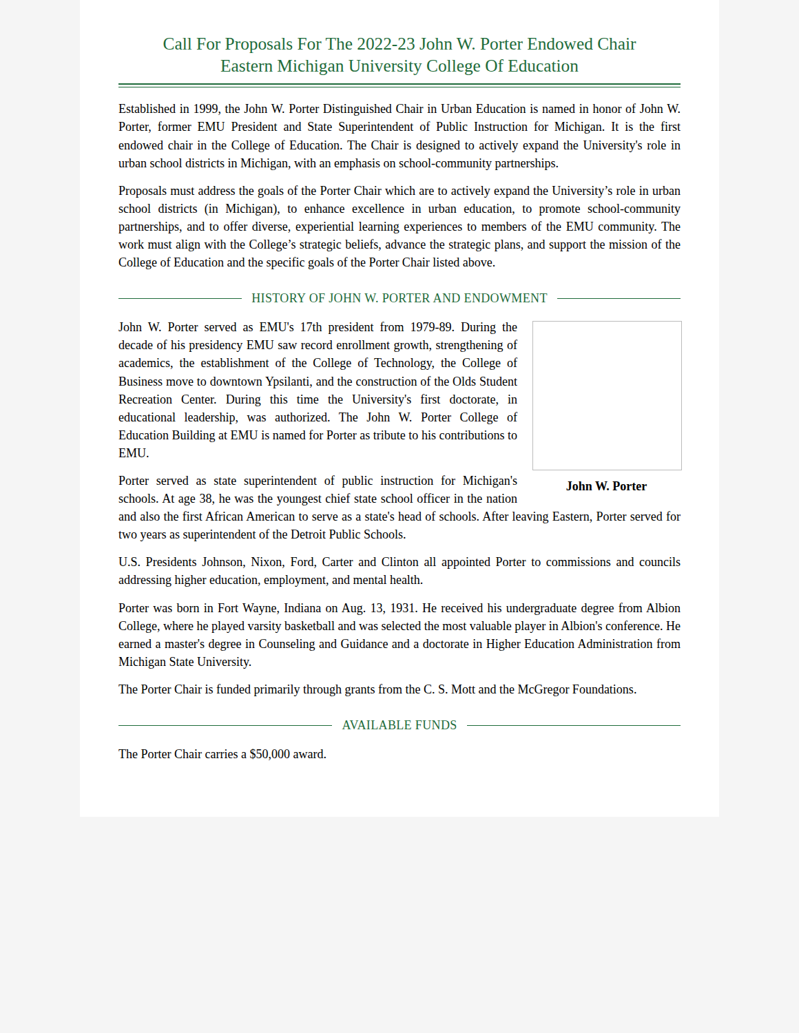Call For Proposals For The 2022-23 John W. Porter Endowed Chair
Eastern Michigan University College Of Education
Established in 1999, the John W. Porter Distinguished Chair in Urban Education is named in honor of John W. Porter, former EMU President and State Superintendent of Public Instruction for Michigan. It is the first endowed chair in the College of Education. The Chair is designed to actively expand the University's role in urban school districts in Michigan, with an emphasis on school-community partnerships.
Proposals must address the goals of the Porter Chair which are to actively expand the University’s role in urban school districts (in Michigan), to enhance excellence in urban education, to promote school-community partnerships, and to offer diverse, experiential learning experiences to members of the EMU community. The work must align with the College’s strategic beliefs, advance the strategic plans, and support the mission of the College of Education and the specific goals of the Porter Chair listed above.
HISTORY OF JOHN W. PORTER AND ENDOWMENT
John W. Porter
John W. Porter served as EMU's 17th president from 1979-89. During the decade of his presidency EMU saw record enrollment growth, strengthening of academics, the establishment of the College of Technology, the College of Business move to downtown Ypsilanti, and the construction of the Olds Student Recreation Center. During this time the University's first doctorate, in educational leadership, was authorized. The John W. Porter College of Education Building at EMU is named for Porter as tribute to his contributions to EMU.
Porter served as state superintendent of public instruction for Michigan's schools. At age 38, he was the youngest chief state school officer in the nation and also the first African American to serve as a state's head of schools. After leaving Eastern, Porter served for two years as superintendent of the Detroit Public Schools.
U.S. Presidents Johnson, Nixon, Ford, Carter and Clinton all appointed Porter to commissions and councils addressing higher education, employment, and mental health.
Porter was born in Fort Wayne, Indiana on Aug. 13, 1931. He received his undergraduate degree from Albion College, where he played varsity basketball and was selected the most valuable player in Albion's conference. He earned a master's degree in Counseling and Guidance and a doctorate in Higher Education Administration from Michigan State University.
The Porter Chair is funded primarily through grants from the C. S. Mott and the McGregor Foundations.
AVAILABLE FUNDS
The Porter Chair carries a $50,000 award.